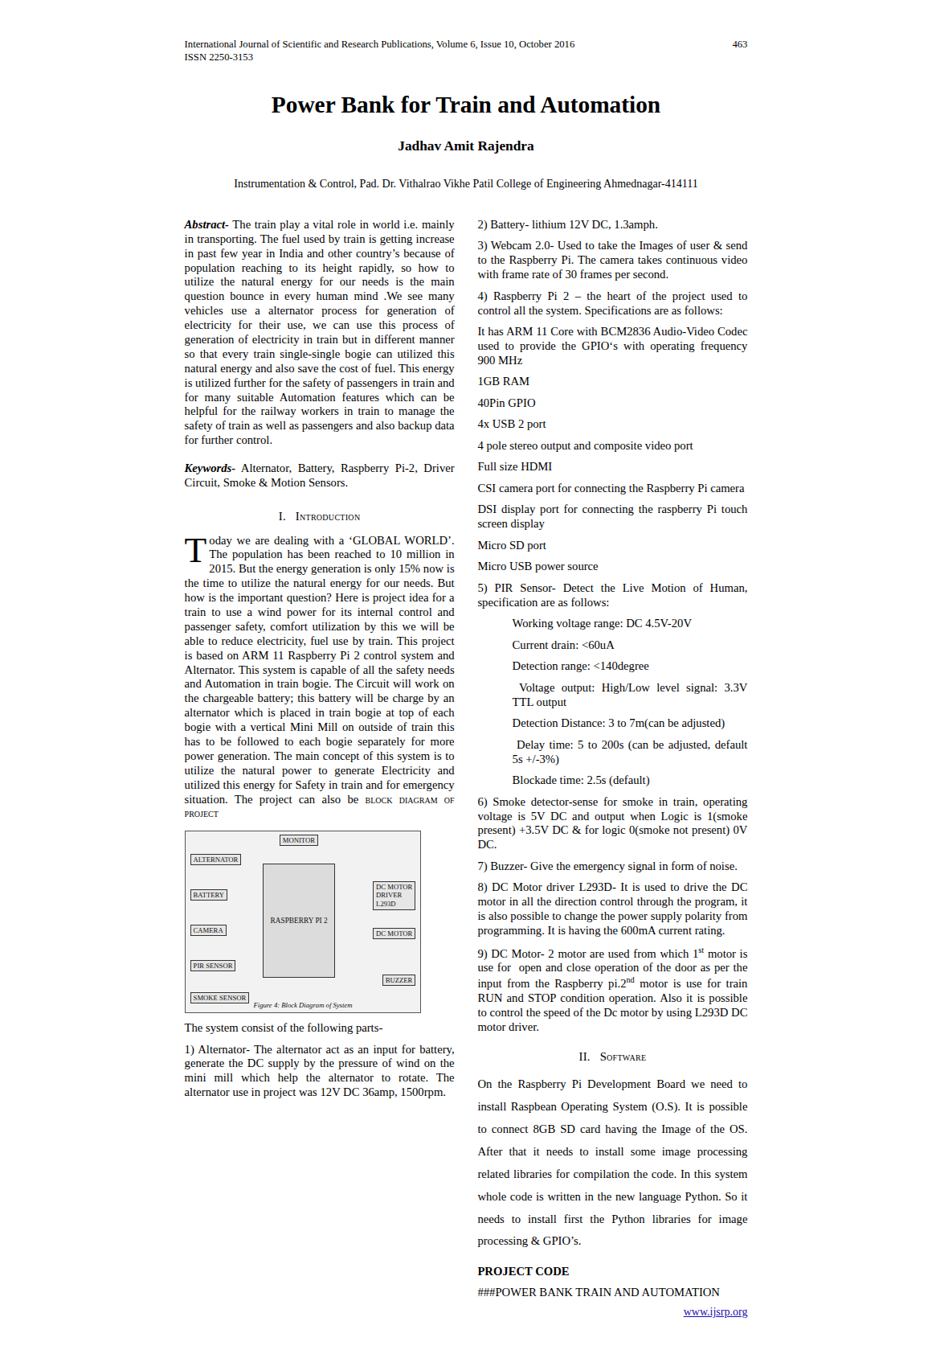International Journal of Scientific and Research Publications, Volume 6, Issue 10, October 2016
ISSN 2250-3153
463
Power Bank for Train and Automation
Jadhav Amit Rajendra
Instrumentation & Control, Pad. Dr. Vithalrao Vikhe Patil College of Engineering Ahmednagar-414111
Abstract- The train play a vital role in world i.e. mainly in transporting. The fuel used by train is getting increase in past few year in India and other country’s because of population reaching to its height rapidly, so how to utilize the natural energy for our needs is the main question bounce in every human mind .We see many vehicles use a alternator process for generation of electricity for their use, we can use this process of generation of electricity in train but in different manner so that every train single-single bogie can utilized this natural energy and also save the cost of fuel. This energy is utilized further for the safety of passengers in train and for many suitable Automation features which can be helpful for the railway workers in train to manage the safety of train as well as passengers and also backup data for further control.
Keywords- Alternator, Battery, Raspberry Pi-2, Driver Circuit, Smoke & Motion Sensors.
I. Introduction
Today we are dealing with a ‘GLOBAL WORLD’. The population has been reached to 10 million in 2015. But the energy generation is only 15% now is the time to utilize the natural energy for our needs. But how is the important question? Here is project idea for a train to use a wind power for its internal control and passenger safety, comfort utilization by this we will be able to reduce electricity, fuel use by train. This project is based on ARM 11 Raspberry Pi 2 control system and Alternator. This system is capable of all the safety needs and Automation in train bogie. The Circuit will work on the chargeable battery; this battery will be charge by an alternator which is placed in train bogie at top of each bogie with a vertical Mini Mill on outside of train this has to be followed to each bogie separately for more power generation. The main concept of this system is to utilize the natural power to generate Electricity and utilized this energy for Safety in train and for emergency situation. The project can also be block diagram of project
ALTERNATOR
BATTERY
CAMERA
PIR SENSOR
SMOKE SENSOR
MONITOR
RASPBERRY PI 2
DC MOTOR
DRIVER
L293D
DC MOTOR
BUZZER
Figure 4: Block Diagram of System
The system consist of the following parts-
1) Alternator- The alternator act as an input for battery, generate the DC supply by the pressure of wind on the mini mill which help the alternator to rotate. The alternator use in project was 12V DC 36amp, 1500rpm.
2) Battery- lithium 12V DC, 1.3amph.
3) Webcam 2.0- Used to take the Images of user & send to the Raspberry Pi. The camera takes continuous video with frame rate of 30 frames per second.
4) Raspberry Pi 2 – the heart of the project used to control all the system. Specifications are as follows:
It has ARM 11 Core with BCM2836 Audio-Video Codec used to provide the GPIO‘s with operating frequency 900 MHz
1GB RAM
40Pin GPIO
4x USB 2 port
4 pole stereo output and composite video port
Full size HDMI
CSI camera port for connecting the Raspberry Pi camera
DSI display port for connecting the raspberry Pi touch screen display
Micro SD port
Micro USB power source
5) PIR Sensor- Detect the Live Motion of Human, specification are as follows:
Working voltage range: DC 4.5V-20V
Current drain: <60uA
Detection range: <140degree
Voltage output: High/Low level signal: 3.3V TTL output
Detection Distance: 3 to 7m(can be adjusted)
Delay time: 5 to 200s (can be adjusted, default 5s +/-3%)
Blockade time: 2.5s (default)
6) Smoke detector-sense for smoke in train, operating voltage is 5V DC and output when Logic is 1(smoke present) +3.5V DC & for logic 0(smoke not present) 0V DC.
7) Buzzer- Give the emergency signal in form of noise.
8) DC Motor driver L293D- It is used to drive the DC motor in all the direction control through the program, it is also possible to change the power supply polarity from programming. It is having the 600mA current rating.
9) DC Motor- 2 motor are used from which 1st motor is use for open and close operation of the door as per the input from the Raspberry pi.2nd motor is use for train RUN and STOP condition operation. Also it is possible to control the speed of the Dc motor by using L293D DC motor driver.
II. Software
On the Raspberry Pi Development Board we need to install Raspbean Operating System (O.S). It is possible to connect 8GB SD card having the Image of the OS. After that it needs to install some image processing related libraries for compilation the code. In this system whole code is written in the new language Python. So it needs to install first the Python libraries for image processing & GPIO’s.
PROJECT CODE
###POWER BANK TRAIN AND AUTOMATION
www.ijsrp.org